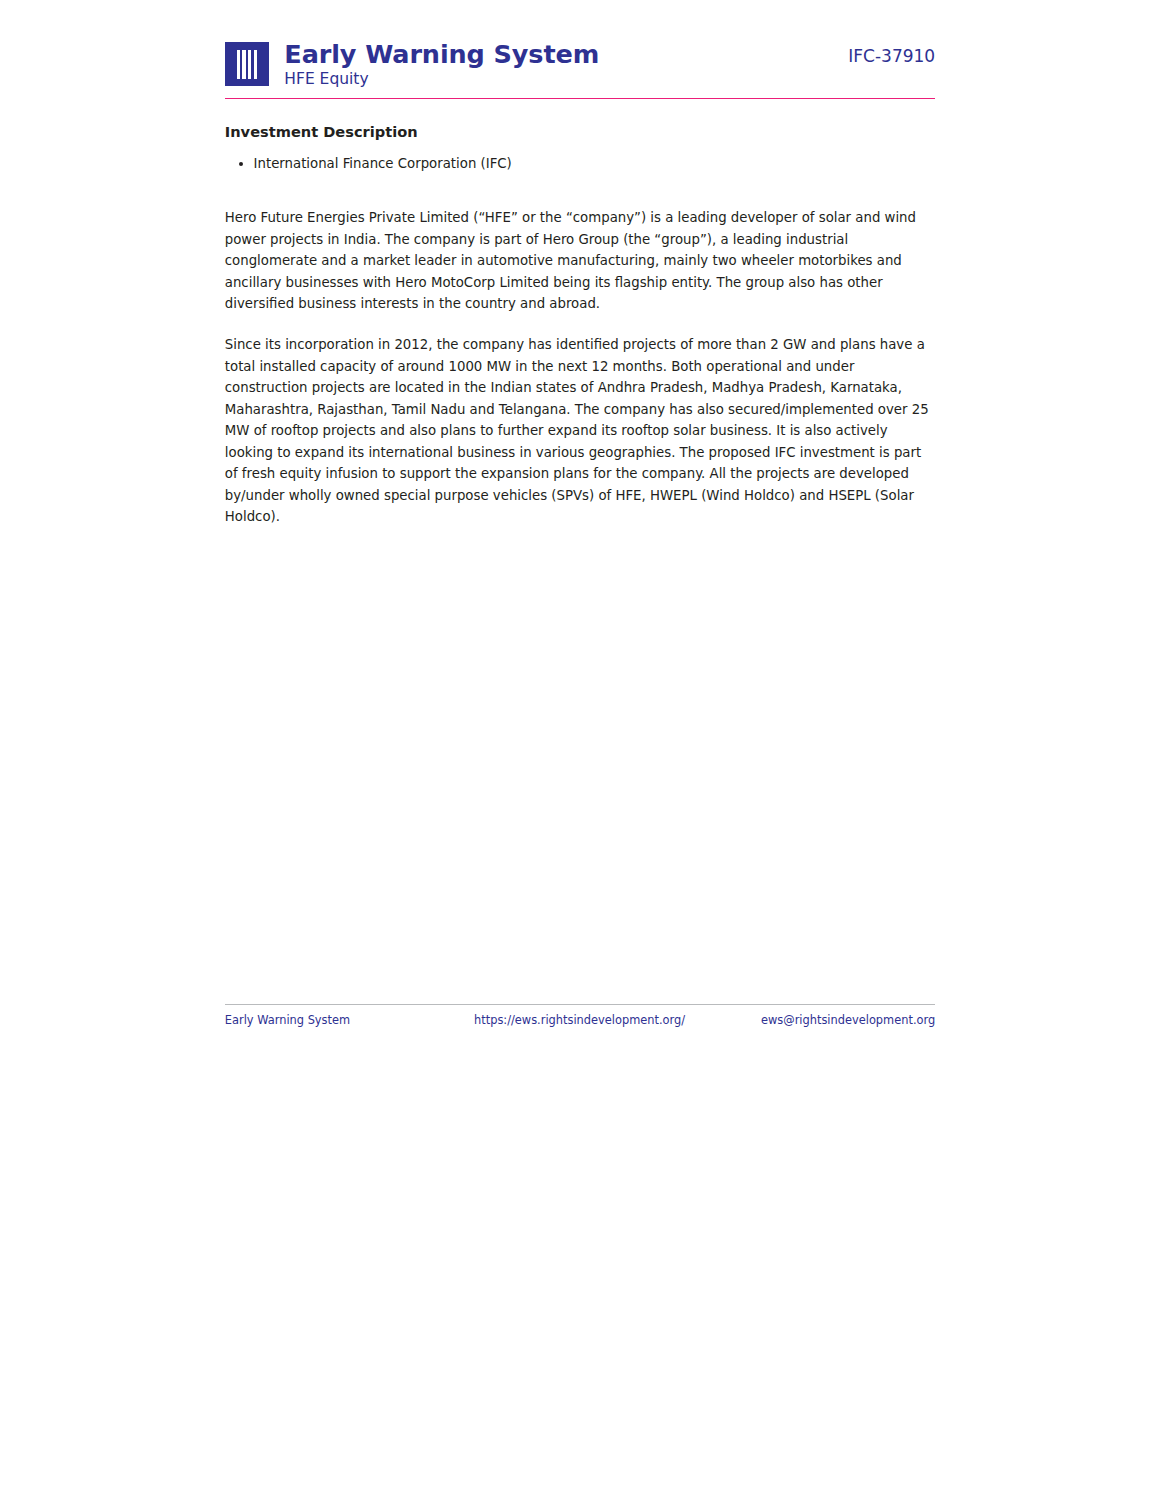Early Warning System
HFE Equity
IFC-37910
Investment Description
International Finance Corporation (IFC)
Hero Future Energies Private Limited (“HFE” or the “company”) is a leading developer of solar and wind power projects in India. The company is part of Hero Group (the “group”), a leading industrial conglomerate and a market leader in automotive manufacturing, mainly two wheeler motorbikes and ancillary businesses with Hero MotoCorp Limited being its flagship entity. The group also has other diversified business interests in the country and abroad.
Since its incorporation in 2012, the company has identified projects of more than 2 GW and plans have a total installed capacity of around 1000 MW in the next 12 months. Both operational and under construction projects are located in the Indian states of Andhra Pradesh, Madhya Pradesh, Karnataka, Maharashtra, Rajasthan, Tamil Nadu and Telangana. The company has also secured/implemented over 25 MW of rooftop projects and also plans to further expand its rooftop solar business. It is also actively looking to expand its international business in various geographies. The proposed IFC investment is part of fresh equity infusion to support the expansion plans for the company. All the projects are developed by/under wholly owned special purpose vehicles (SPVs) of HFE, HWEPL (Wind Holdco) and HSEPL (Solar Holdco).
Early Warning System
https://ews.rightsindevelopment.org/
ews@rightsindevelopment.org